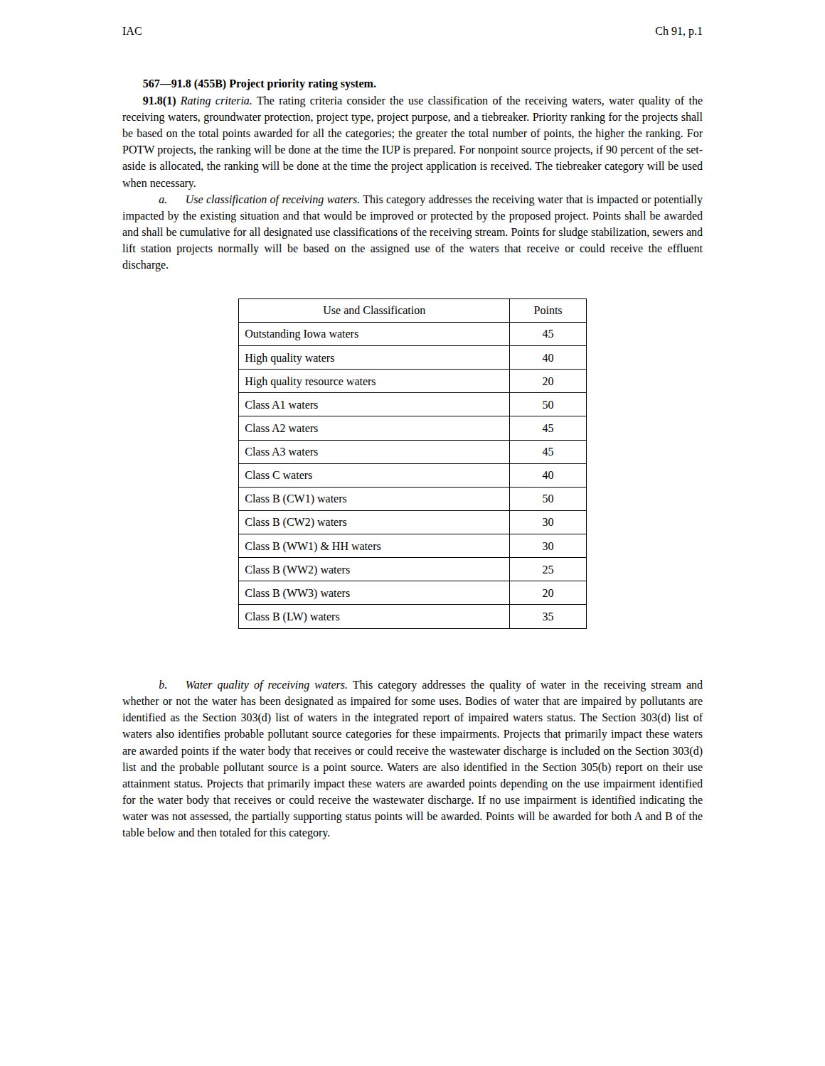IAC
Ch 91, p.1
567—91.8 (455B) Project priority rating system.
91.8(1) Rating criteria. The rating criteria consider the use classification of the receiving waters, water quality of the receiving waters, groundwater protection, project type, project purpose, and a tiebreaker. Priority ranking for the projects shall be based on the total points awarded for all the categories; the greater the total number of points, the higher the ranking. For POTW projects, the ranking will be done at the time the IUP is prepared. For nonpoint source projects, if 90 percent of the set-aside is allocated, the ranking will be done at the time the project application is received. The tiebreaker category will be used when necessary.
a. Use classification of receiving waters. This category addresses the receiving water that is impacted or potentially impacted by the existing situation and that would be improved or protected by the proposed project. Points shall be awarded and shall be cumulative for all designated use classifications of the receiving stream. Points for sludge stabilization, sewers and lift station projects normally will be based on the assigned use of the waters that receive or could receive the effluent discharge.
| Use and Classification | Points |
| --- | --- |
| Outstanding Iowa waters | 45 |
| High quality waters | 40 |
| High quality resource waters | 20 |
| Class A1 waters | 50 |
| Class A2 waters | 45 |
| Class A3 waters | 45 |
| Class C waters | 40 |
| Class B (CW1) waters | 50 |
| Class B (CW2) waters | 30 |
| Class B (WW1) & HH waters | 30 |
| Class B (WW2) waters | 25 |
| Class B (WW3) waters | 20 |
| Class B (LW) waters | 35 |
b. Water quality of receiving waters. This category addresses the quality of water in the receiving stream and whether or not the water has been designated as impaired for some uses. Bodies of water that are impaired by pollutants are identified as the Section 303(d) list of waters in the integrated report of impaired waters status. The Section 303(d) list of waters also identifies probable pollutant source categories for these impairments. Projects that primarily impact these waters are awarded points if the water body that receives or could receive the wastewater discharge is included on the Section 303(d) list and the probable pollutant source is a point source. Waters are also identified in the Section 305(b) report on their use attainment status. Projects that primarily impact these waters are awarded points depending on the use impairment identified for the water body that receives or could receive the wastewater discharge. If no use impairment is identified indicating the water was not assessed, the partially supporting status points will be awarded. Points will be awarded for both A and B of the table below and then totaled for this category.